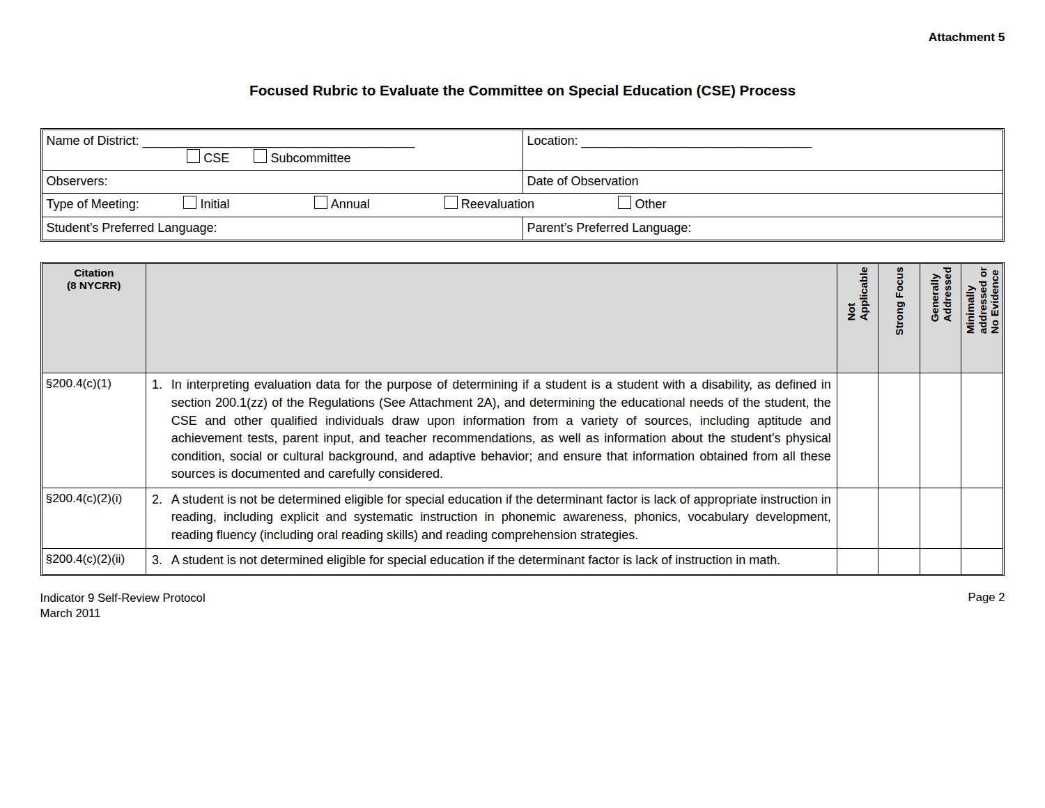Attachment 5
Focused Rubric to Evaluate the Committee on Special Education (CSE) Process
| Name of District: _______________________________________ CSE Subcommittee | Location: _________________________________ |
| Observers: | Date of Observation |
| / Type of Meeting: / Initial / Annual / Reevaluation / Other / |
| Student’s Preferred Language: | Parent’s Preferred Language: |
| Citation (8 NYCRR) | | Not Applicable | Strong Focus | Generally Addressed | Minimally addressed or No Evidence |
| --- | --- | --- | --- | --- | --- |
| §200.4(c)(1) | 1. In interpreting evaluation data for the purpose of determining if a student is a student with a disability, as defined in section 200.1(zz) of the Regulations (See Attachment 2A), and determining the educational needs of the student, the CSE and other qualified individuals draw upon information from a variety of sources, including aptitude and achievement tests, parent input, and teacher recommendations, as well as information about the student’s physical condition, social or cultural background, and adaptive behavior; and ensure that information obtained from all these sources is documented and carefully considered. | | | | |
| §200.4(c)(2)(i) | 2. A student is not be determined eligible for special education if the determinant factor is lack of appropriate instruction in reading, including explicit and systematic instruction in phonemic awareness, phonics, vocabulary development, reading fluency (including oral reading skills) and reading comprehension strategies. | | | | |
| §200.4(c)(2)(ii) | 3. A student is not determined eligible for special education if the determinant factor is lack of instruction in math. | | | | |
Indicator 9 Self-Review Protocol
March 2011
Page 2